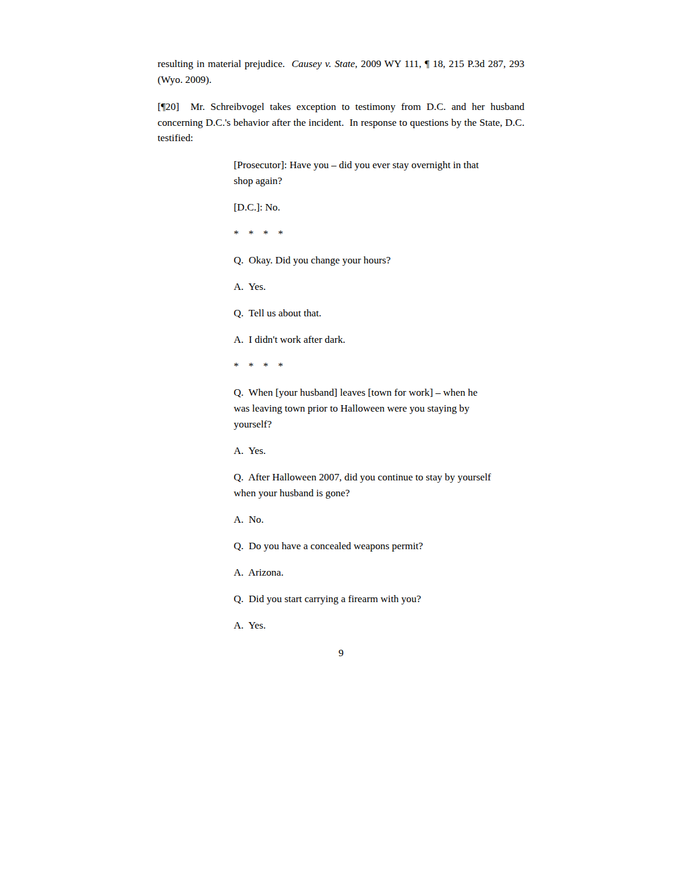resulting in material prejudice. Causey v. State, 2009 WY 111, ¶ 18, 215 P.3d 287, 293 (Wyo. 2009).
[¶20] Mr. Schreibvogel takes exception to testimony from D.C. and her husband concerning D.C.'s behavior after the incident. In response to questions by the State, D.C. testified:
[Prosecutor]: Have you – did you ever stay overnight in that shop again?
[D.C.]: No.
* * * *
Q. Okay. Did you change your hours?
A. Yes.
Q. Tell us about that.
A. I didn't work after dark.
* * * *
Q. When [your husband] leaves [town for work] – when he was leaving town prior to Halloween were you staying by yourself?
A. Yes.
Q. After Halloween 2007, did you continue to stay by yourself when your husband is gone?
A. No.
Q. Do you have a concealed weapons permit?
A. Arizona.
Q. Did you start carrying a firearm with you?
A. Yes.
9